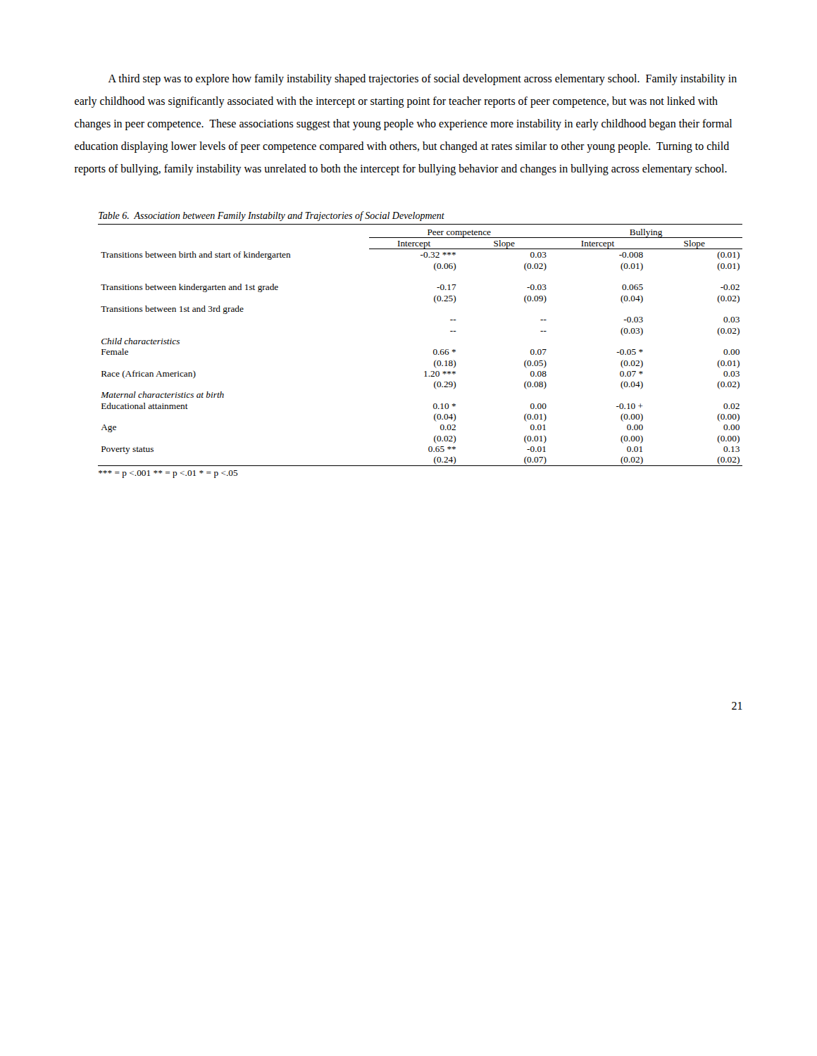A third step was to explore how family instability shaped trajectories of social development across elementary school. Family instability in early childhood was significantly associated with the intercept or starting point for teacher reports of peer competence, but was not linked with changes in peer competence. These associations suggest that young people who experience more instability in early childhood began their formal education displaying lower levels of peer competence compared with others, but changed at rates similar to other young people. Turning to child reports of bullying, family instability was unrelated to both the intercept for bullying behavior and changes in bullying across elementary school.
Table 6. Association between Family Instabilty and Trajectories of Social Development
| | Peer competence | Bullying |
| | Intercept | Slope | Intercept | Slope |
| Transitions between birth and start of kindergarten | -0.32 *** | 0.03 | -0.008 | (0.01) |
| | (0.06) | (0.02) | (0.01) | (0.01) |
| Transitions between kindergarten and 1st grade | -0.17 | -0.03 | 0.065 | -0.02 |
| | (0.25) | (0.09) | (0.04) | (0.02) |
| Transitions between 1st and 3rd grade | | | | |
| | -- | -- | -0.03 | 0.03 |
| | -- | -- | (0.03) | (0.02) |
| Child characteristics | | | | |
| Female | 0.66 * | 0.07 | -0.05 * | 0.00 |
| | (0.18) | (0.05) | (0.02) | (0.01) |
| Race (African American) | 1.20 *** | 0.08 | 0.07 * | 0.03 |
| | (0.29) | (0.08) | (0.04) | (0.02) |
| Maternal characteristics at birth | | | | |
| Educational attainment | 0.10 * | 0.00 | -0.10 + | 0.02 |
| | (0.04) | (0.01) | (0.00) | (0.00) |
| Age | 0.02 | 0.01 | 0.00 | 0.00 |
| | (0.02) | (0.01) | (0.00) | (0.00) |
| Poverty status | 0.65 ** | -0.01 | 0.01 | 0.13 |
| | (0.24) | (0.07) | (0.02) | (0.02) |
*** = p <.001 ** = p <.01 * = p <.05
21